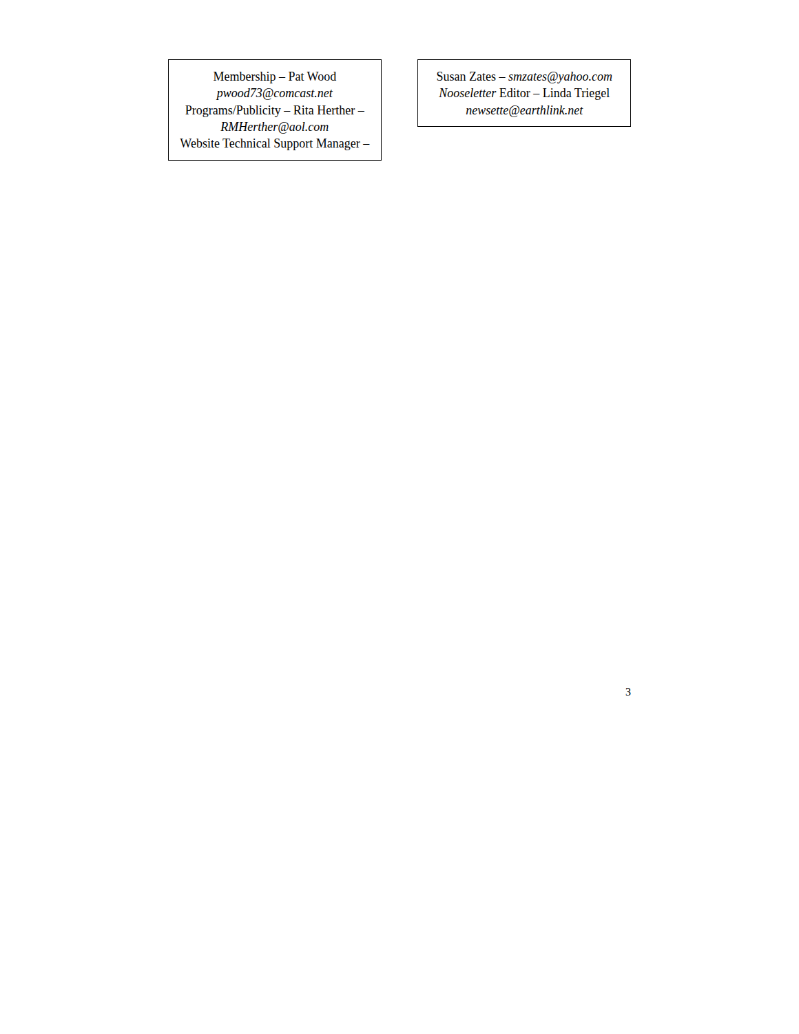Membership – Pat Wood
pwood73@comcast.net
Programs/Publicity – Rita Herther –
RMHerther@aol.com
Website Technical Support Manager –
Susan Zates – smzates@yahoo.com
Nooseletter Editor – Linda Triegel
newsette@earthlink.net
3